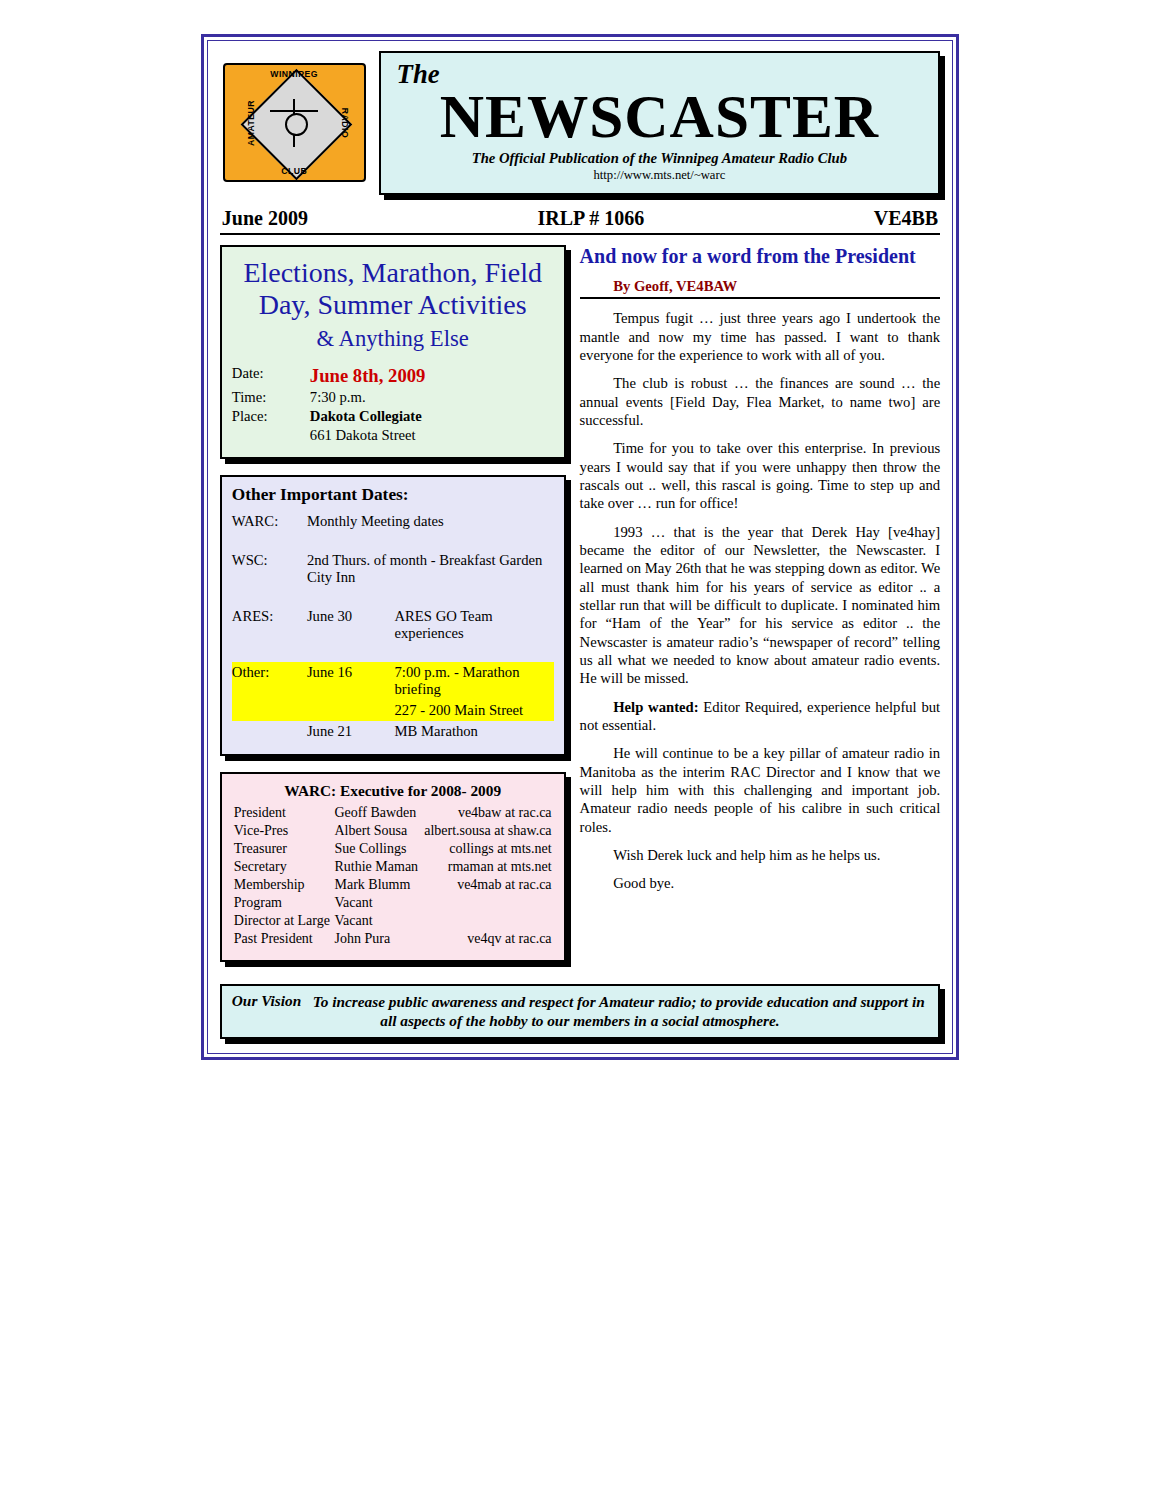WINNIPEG AMATEUR RADIO CLUB
The
NEWSCASTER
The Official Publication of the Winnipeg Amateur Radio Club
http://www.mts.net/~warc
June 2009
IRLP # 1066
VE4BB
Elections, Marathon, Field Day, Summer Activities
& Anything Else
| Date: | June 8th, 2009 |
| Time: | 7:30 p.m. |
| Place: | Dakota Collegiate |
| | 661 Dakota Street |
Other Important Dates:
| WARC: | Monthly Meeting dates |
| WSC: | 2nd Thurs. of month - Breakfast Garden City Inn |
| ARES: | June 30 | ARES GO Team experiences |
| Other: | June 16 | 7:00 p.m. - Marathon briefing |
| | | 227 - 200 Main Street |
| | June 21 | MB Marathon |
WARC: Executive for 2008- 2009
| President | Geoff Bawden | ve4baw at rac.ca |
| Vice-Pres | Albert Sousa | albert.sousa at shaw.ca |
| Treasurer | Sue Collings | collings at mts.net |
| Secretary | Ruthie Maman | rmaman at mts.net |
| Membership | Mark Blumm | ve4mab at rac.ca |
| Program | Vacant | |
| Director at Large | Vacant | |
| Past President | John Pura | ve4qv at rac.ca |
And now for a word from the President
By Geoff, VE4BAW
Tempus fugit … just three years ago I undertook the mantle and now my time has passed. I want to thank everyone for the experience to work with all of you.
The club is robust … the finances are sound … the annual events [Field Day, Flea Market, to name two] are successful.
Time for you to take over this enterprise. In previous years I would say that if you were unhappy then throw the rascals out .. well, this rascal is going. Time to step up and take over … run for office!
1993 … that is the year that Derek Hay [ve4hay] became the editor of our Newsletter, the Newscaster. I learned on May 26th that he was stepping down as editor. We all must thank him for his years of service as editor .. a stellar run that will be difficult to duplicate. I nominated him for “Ham of the Year” for his service as editor .. the Newscaster is amateur radio’s “newspaper of record” telling us all what we needed to know about amateur radio events. He will be missed.
Help wanted: Editor Required, experience helpful but not essential.
He will continue to be a key pillar of amateur radio in Manitoba as the interim RAC Director and I know that we will help him with this challenging and important job. Amateur radio needs people of his calibre in such critical roles.
Wish Derek luck and help him as he helps us.
Good bye.
Our Vision
To increase public awareness and respect for Amateur radio; to provide education and support in all aspects of the hobby to our members in a social atmosphere.